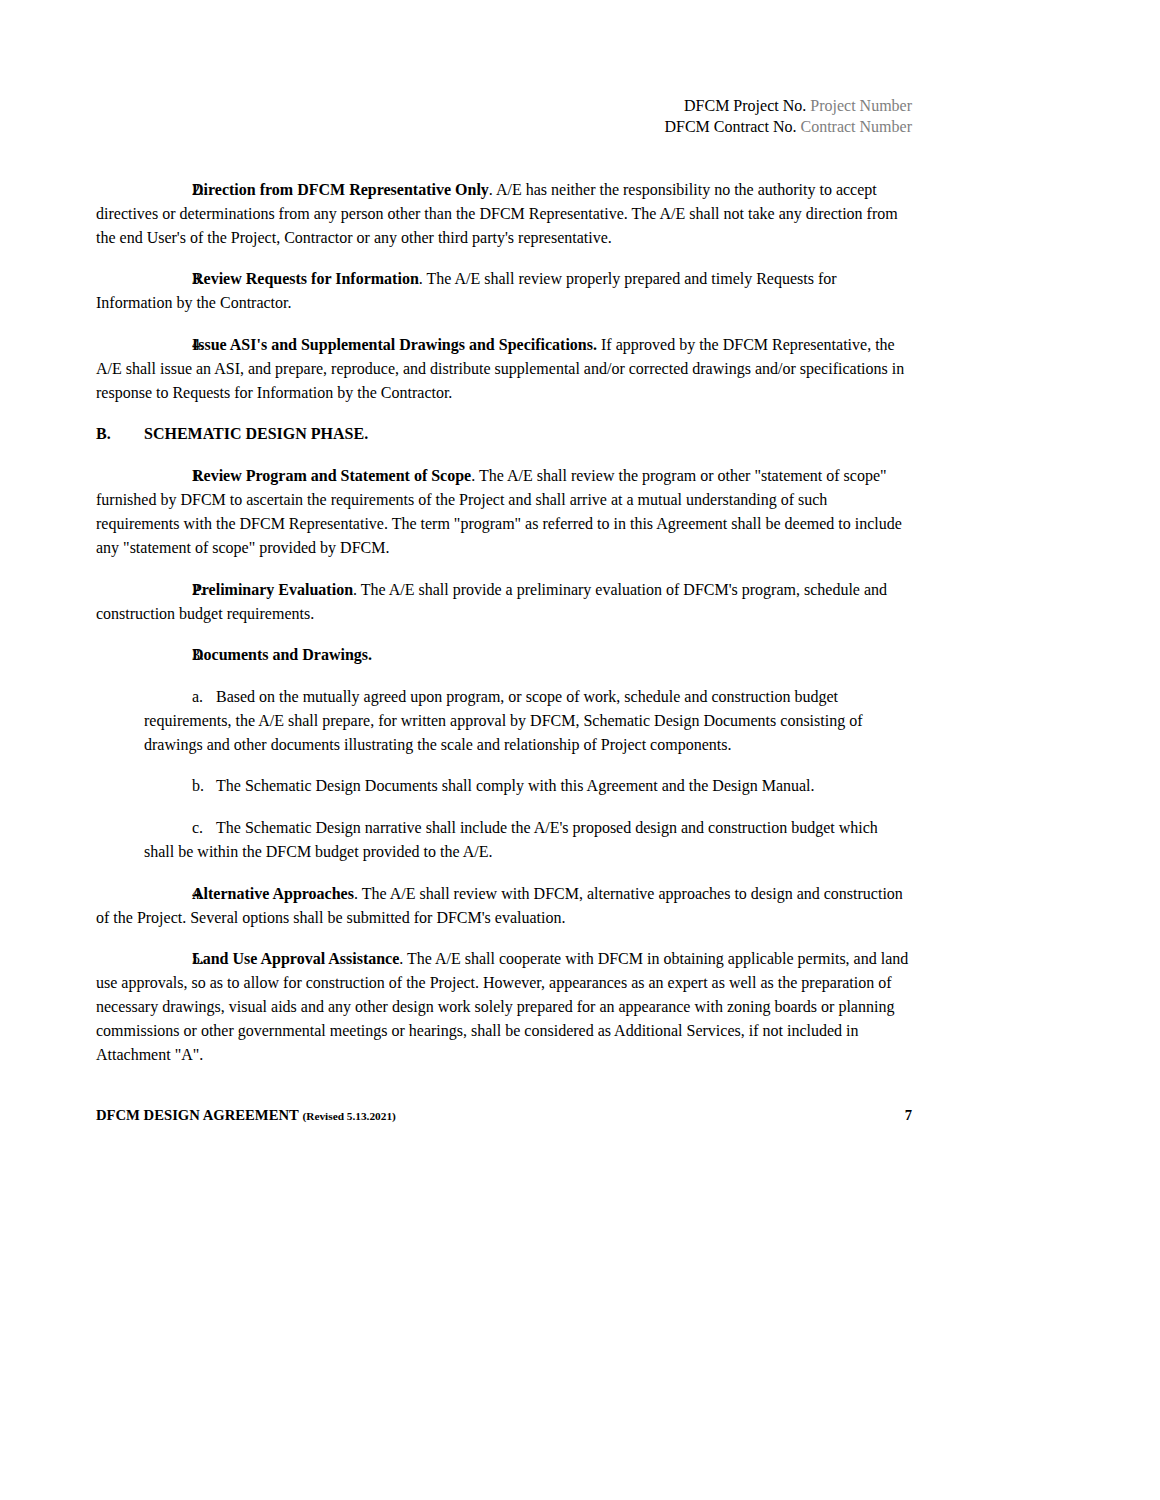DFCM Project No. Project Number
DFCM Contract No. Contract Number
2. Direction from DFCM Representative Only. A/E has neither the responsibility no the authority to accept directives or determinations from any person other than the DFCM Representative. The A/E shall not take any direction from the end User's of the Project, Contractor or any other third party's representative.
3. Review Requests for Information. The A/E shall review properly prepared and timely Requests for Information by the Contractor.
4. Issue ASI's and Supplemental Drawings and Specifications. If approved by the DFCM Representative, the A/E shall issue an ASI, and prepare, reproduce, and distribute supplemental and/or corrected drawings and/or specifications in response to Requests for Information by the Contractor.
B. SCHEMATIC DESIGN PHASE.
1. Review Program and Statement of Scope. The A/E shall review the program or other "statement of scope" furnished by DFCM to ascertain the requirements of the Project and shall arrive at a mutual understanding of such requirements with the DFCM Representative. The term "program" as referred to in this Agreement shall be deemed to include any "statement of scope" provided by DFCM.
2. Preliminary Evaluation. The A/E shall provide a preliminary evaluation of DFCM's program, schedule and construction budget requirements.
3. Documents and Drawings.
a. Based on the mutually agreed upon program, or scope of work, schedule and construction budget requirements, the A/E shall prepare, for written approval by DFCM, Schematic Design Documents consisting of drawings and other documents illustrating the scale and relationship of Project components.
b. The Schematic Design Documents shall comply with this Agreement and the Design Manual.
c. The Schematic Design narrative shall include the A/E's proposed design and construction budget which shall be within the DFCM budget provided to the A/E.
4. Alternative Approaches. The A/E shall review with DFCM, alternative approaches to design and construction of the Project. Several options shall be submitted for DFCM's evaluation.
5. Land Use Approval Assistance. The A/E shall cooperate with DFCM in obtaining applicable permits, and land use approvals, so as to allow for construction of the Project. However, appearances as an expert as well as the preparation of necessary drawings, visual aids and any other design work solely prepared for an appearance with zoning boards or planning commissions or other governmental meetings or hearings, shall be considered as Additional Services, if not included in Attachment "A".
DFCM DESIGN AGREEMENT (Revised 5.13.2021) 7